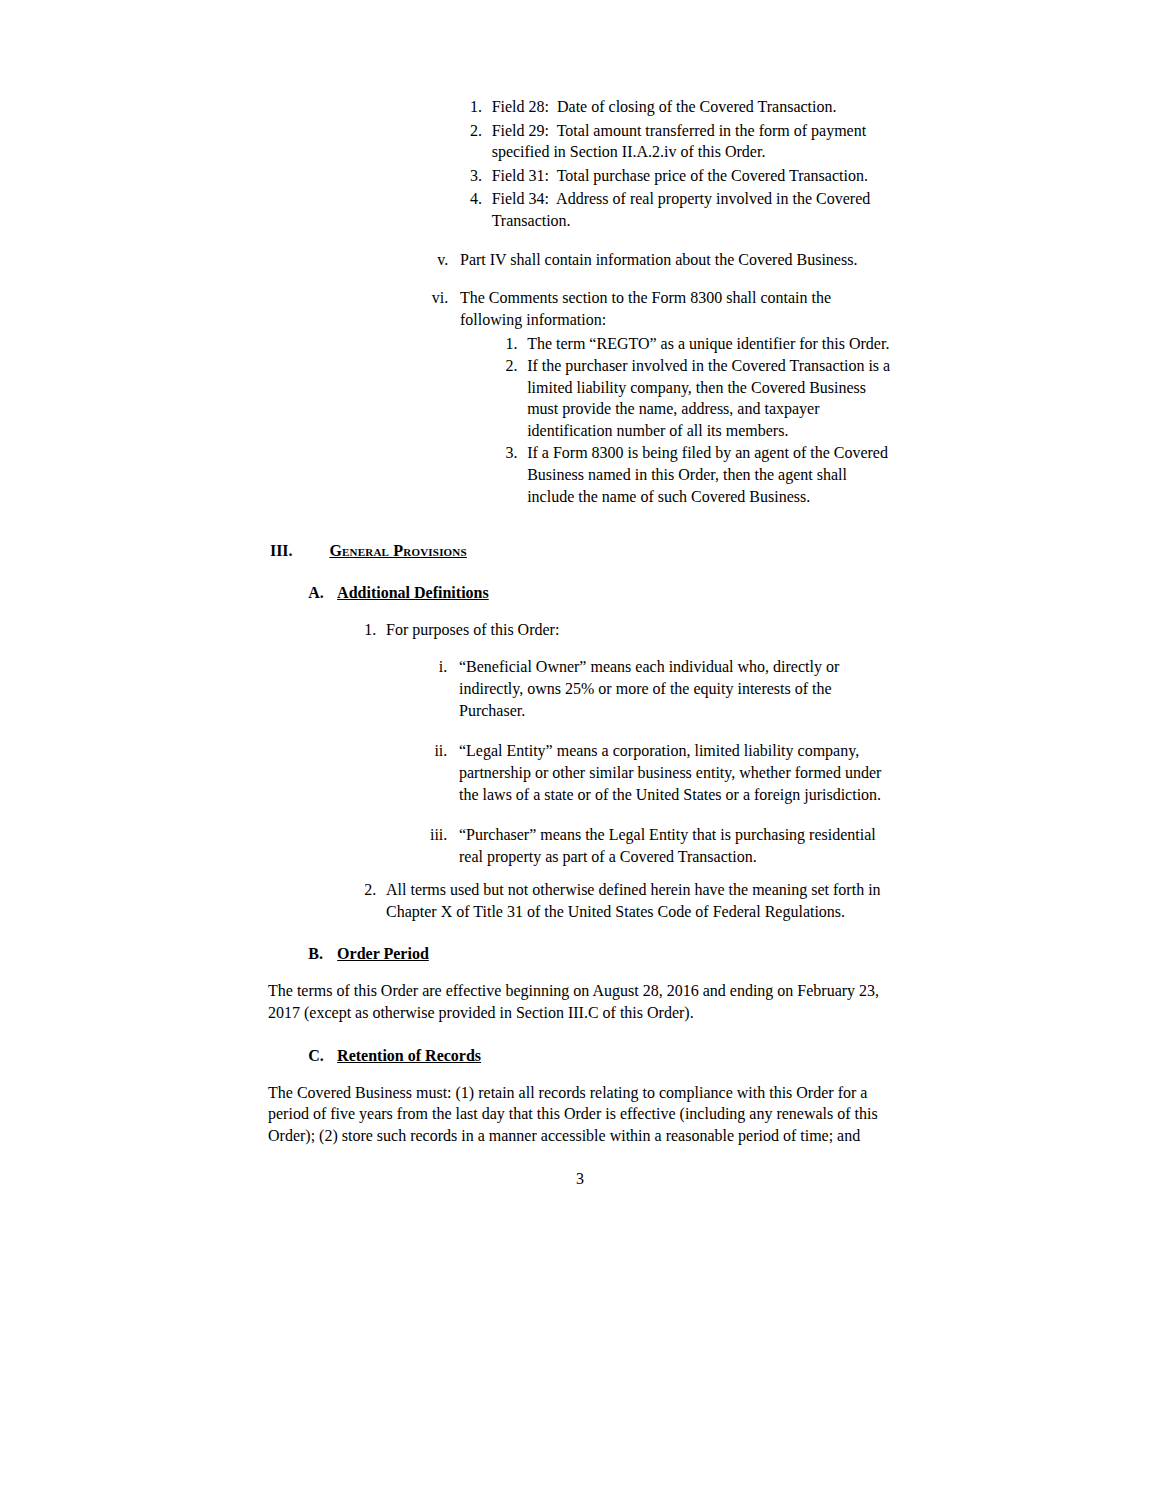Field 28: Date of closing of the Covered Transaction.
Field 29: Total amount transferred in the form of payment specified in Section II.A.2.iv of this Order.
Field 31: Total purchase price of the Covered Transaction.
Field 34: Address of real property involved in the Covered Transaction.
Part IV shall contain information about the Covered Business.
The Comments section to the Form 8300 shall contain the following information:
The term “REGTO” as a unique identifier for this Order.
If the purchaser involved in the Covered Transaction is a limited liability company, then the Covered Business must provide the name, address, and taxpayer identification number of all its members.
If a Form 8300 is being filed by an agent of the Covered Business named in this Order, then the agent shall include the name of such Covered Business.
III. General Provisions
A. Additional Definitions
For purposes of this Order:
“Beneficial Owner” means each individual who, directly or indirectly, owns 25% or more of the equity interests of the Purchaser.
“Legal Entity” means a corporation, limited liability company, partnership or other similar business entity, whether formed under the laws of a state or of the United States or a foreign jurisdiction.
“Purchaser” means the Legal Entity that is purchasing residential real property as part of a Covered Transaction.
All terms used but not otherwise defined herein have the meaning set forth in Chapter X of Title 31 of the United States Code of Federal Regulations.
B. Order Period
The terms of this Order are effective beginning on August 28, 2016 and ending on February 23, 2017 (except as otherwise provided in Section III.C of this Order).
C. Retention of Records
The Covered Business must: (1) retain all records relating to compliance with this Order for a period of five years from the last day that this Order is effective (including any renewals of this Order); (2) store such records in a manner accessible within a reasonable period of time; and
3